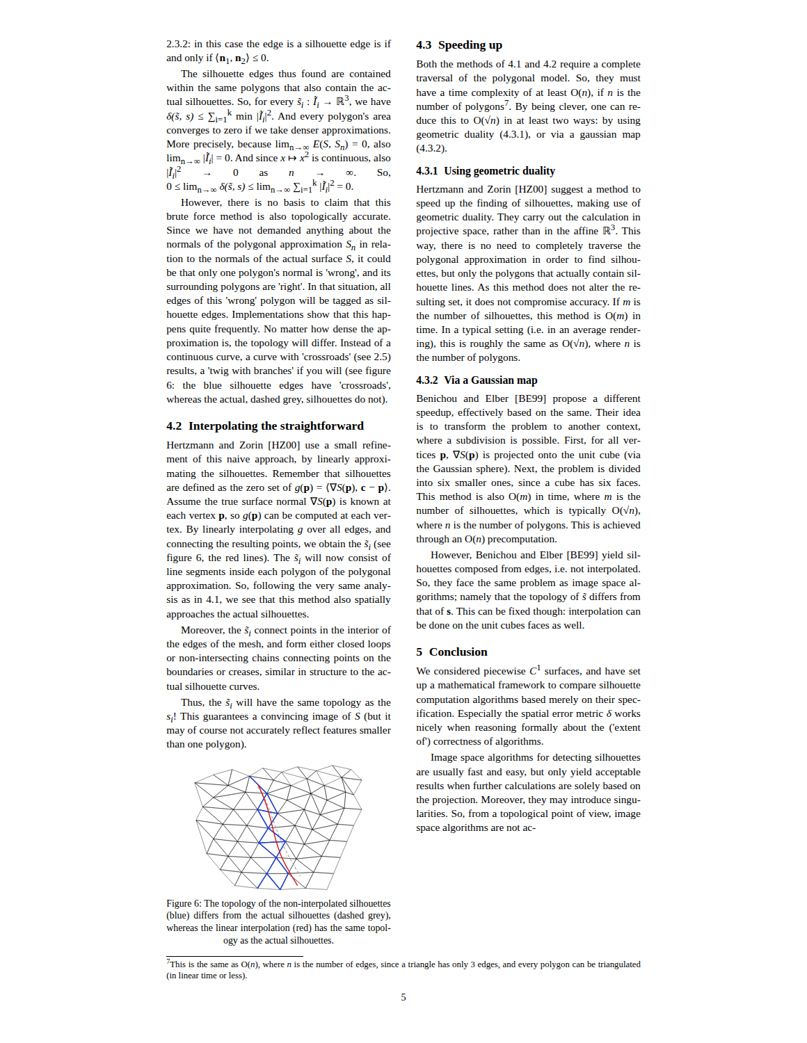2.3.2: in this case the edge is a silhouette edge is if and only if ⟨n1, n2⟩ ≤ 0.
The silhouette edges thus found are contained within the same polygons that also contain the actual silhouettes. So, for every s̃i : Ĩi → ℝ3, we have δ(s̃, s) ≤ ∑i=1k min |Ĩi|2. And every polygon's area converges to zero if we take denser approximations. More precisely, because limn→∞ E(S, Sn) = 0, also limn→∞ |Ĩi| = 0. And since x ↦ x2 is continuous, also |Ĩi|2 → 0 as n → ∞. So, 0 ≤ limn→∞ δ(s̃, s) ≤ limn→∞ ∑i=1k |Ĩi|2 = 0.
However, there is no basis to claim that this brute force method is also topologically accurate. Since we have not demanded anything about the normals of the polygonal approximation Sn in relation to the normals of the actual surface S, it could be that only one polygon's normal is 'wrong', and its surrounding polygons are 'right'. In that situation, all edges of this 'wrong' polygon will be tagged as silhouette edges. Implementations show that this happens quite frequently. No matter how dense the approximation is, the topology will differ. Instead of a continuous curve, a curve with 'crossroads' (see 2.5) results, a 'twig with branches' if you will (see figure 6: the blue silhouette edges have 'crossroads', whereas the actual, dashed grey, silhouettes do not).
4.2 Interpolating the straightforward
Hertzmann and Zorin [HZ00] use a small refinement of this naive approach, by linearly approximating the silhouettes. Remember that silhouettes are defined as the zero set of g(p) = ⟨∇S(p), c − p⟩. Assume the true surface normal ∇S(p) is known at each vertex p, so g(p) can be computed at each vertex. By linearly interpolating g over all edges, and connecting the resulting points, we obtain the s̃i (see figure 6, the red lines). The s̃i will now consist of line segments inside each polygon of the polygonal approximation. So, following the very same analysis as in 4.1, we see that this method also spatially approaches the actual silhouettes.
Moreover, the s̃i connect points in the interior of the edges of the mesh, and form either closed loops or non-intersecting chains connecting points on the boundaries or creases, similar in structure to the actual silhouette curves.
Thus, the s̃i will have the same topology as the si! This guarantees a convincing image of S (but it may of course not accurately reflect features smaller than one polygon).
Figure 6: The topology of the non-interpolated silhouettes (blue) differs from the actual silhouettes (dashed grey), whereas the linear interpolation (red) has the same topology as the actual silhouettes.
4.3 Speeding up
Both the methods of 4.1 and 4.2 require a complete traversal of the polygonal model. So, they must have a time complexity of at least O(n), if n is the number of polygons7. By being clever, one can reduce this to O(√n) in at least two ways: by using geometric duality (4.3.1), or via a gaussian map (4.3.2).
4.3.1 Using geometric duality
Hertzmann and Zorin [HZ00] suggest a method to speed up the finding of silhouettes, making use of geometric duality. They carry out the calculation in projective space, rather than in the affine ℝ3. This way, there is no need to completely traverse the polygonal approximation in order to find silhouettes, but only the polygons that actually contain silhouette lines. As this method does not alter the resulting set, it does not compromise accuracy. If m is the number of silhouettes, this method is O(m) in time. In a typical setting (i.e. in an average rendering), this is roughly the same as O(√n), where n is the number of polygons.
4.3.2 Via a Gaussian map
Benichou and Elber [BE99] propose a different speedup, effectively based on the same. Their idea is to transform the problem to another context, where a subdivision is possible. First, for all vertices p, ∇S(p) is projected onto the unit cube (via the Gaussian sphere). Next, the problem is divided into six smaller ones, since a cube has six faces. This method is also O(m) in time, where m is the number of silhouettes, which is typically O(√n), where n is the number of polygons. This is achieved through an O(n) precomputation.
However, Benichou and Elber [BE99] yield silhouettes composed from edges, i.e. not interpolated. So, they face the same problem as image space algorithms; namely that the topology of s̃ differs from that of s. This can be fixed though: interpolation can be done on the unit cubes faces as well.
5 Conclusion
We considered piecewise C1 surfaces, and have set up a mathematical framework to compare silhouette computation algorithms based merely on their specification. Especially the spatial error metric δ works nicely when reasoning formally about the ('extent of') correctness of algorithms.
Image space algorithms for detecting silhouettes are usually fast and easy, but only yield acceptable results when further calculations are solely based on the projection. Moreover, they may introduce singularities. So, from a topological point of view, image space algorithms are not ac-
7This is the same as O(n), where n is the number of edges, since a triangle has only 3 edges, and every polygon can be triangulated (in linear time or less).
5